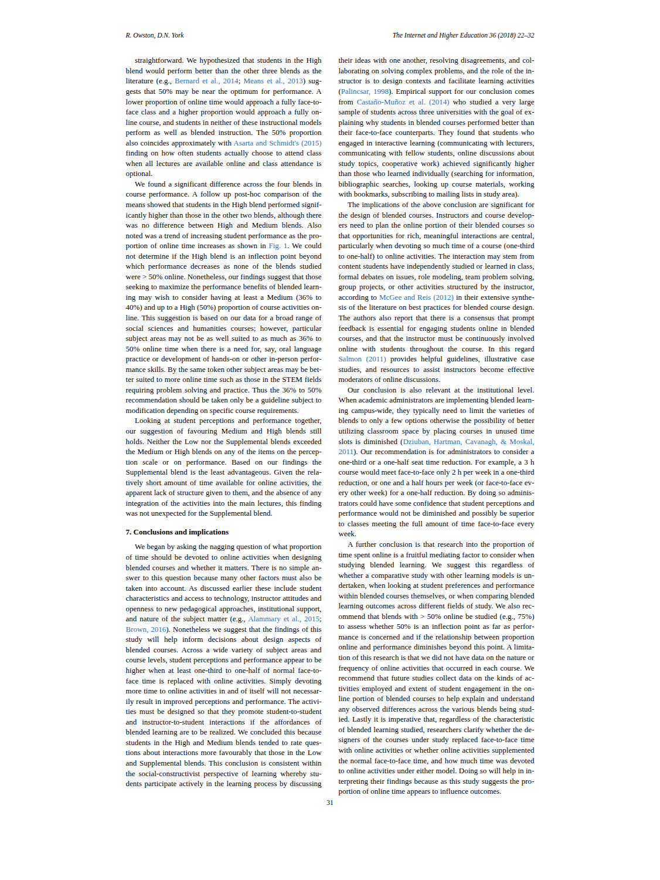R. Owston, D.N. York
The Internet and Higher Education 36 (2018) 22–32
straightforward. We hypothesized that students in the High blend would perform better than the other three blends as the literature (e.g., Bernard et al., 2014; Means et al., 2013) suggests that 50% may be near the optimum for performance. A lower proportion of online time would approach a fully face-to-face class and a higher proportion would approach a fully online course, and students in neither of these instructional models perform as well as blended instruction. The 50% proportion also coincides approximately with Asarta and Schmidt's (2015) finding on how often students actually choose to attend class when all lectures are available online and class attendance is optional.
We found a significant difference across the four blends in course performance. A follow up post-hoc comparison of the means showed that students in the High blend performed significantly higher than those in the other two blends, although there was no difference between High and Medium blends. Also noted was a trend of increasing student performance as the proportion of online time increases as shown in Fig. 1. We could not determine if the High blend is an inflection point beyond which performance decreases as none of the blends studied were > 50% online. Nonetheless, our findings suggest that those seeking to maximize the performance benefits of blended learning may wish to consider having at least a Medium (36% to 40%) and up to a High (50%) proportion of course activities online. This suggestion is based on our data for a broad range of social sciences and humanities courses; however, particular subject areas may not be as well suited to as much as 36% to 50% online time when there is a need for, say, oral language practice or development of hands-on or other in-person performance skills. By the same token other subject areas may be better suited to more online time such as those in the STEM fields requiring problem solving and practice. Thus the 36% to 50% recommendation should be taken only be a guideline subject to modification depending on specific course requirements.
Looking at student perceptions and performance together, our suggestion of favouring Medium and High blends still holds. Neither the Low nor the Supplemental blends exceeded the Medium or High blends on any of the items on the perception scale or on performance. Based on our findings the Supplemental blend is the least advantageous. Given the relatively short amount of time available for online activities, the apparent lack of structure given to them, and the absence of any integration of the activities into the main lectures, this finding was not unexpected for the Supplemental blend.
7. Conclusions and implications
We began by asking the nagging question of what proportion of time should be devoted to online activities when designing blended courses and whether it matters. There is no simple answer to this question because many other factors must also be taken into account. As discussed earlier these include student characteristics and access to technology, instructor attitudes and openness to new pedagogical approaches, institutional support, and nature of the subject matter (e.g., Alammary et al., 2015; Brown, 2016). Nonetheless we suggest that the findings of this study will help inform decisions about design aspects of blended courses. Across a wide variety of subject areas and course levels, student perceptions and performance appear to be higher when at least one-third to one-half of normal face-to-face time is replaced with online activities. Simply devoting more time to online activities in and of itself will not necessarily result in improved perceptions and performance. The activities must be designed so that they promote student-to-student and instructor-to-student interactions if the affordances of blended learning are to be realized. We concluded this because students in the High and Medium blends tended to rate questions about interactions more favourably that those in the Low and Supplemental blends. This conclusion is consistent within the social-constructivist perspective of learning whereby students participate actively in the learning process by discussing their ideas with one another, resolving disagreements, and collaborating on solving complex problems, and the role of the instructor is to design contexts and facilitate learning activities (Palincsar, 1998). Empirical support for our conclusion comes from Castaño-Muñoz et al. (2014) who studied a very large sample of students across three universities with the goal of explaining why students in blended courses performed better than their face-to-face counterparts. They found that students who engaged in interactive learning (communicating with lecturers, communicating with fellow students, online discussions about study topics, cooperative work) achieved significantly higher than those who learned individually (searching for information, bibliographic searches, looking up course materials, working with bookmarks, subscribing to mailing lists in study area).
The implications of the above conclusion are significant for the design of blended courses. Instructors and course developers need to plan the online portion of their blended courses so that opportunities for rich, meaningful interactions are central, particularly when devoting so much time of a course (one-third to one-half) to online activities. The interaction may stem from content students have independently studied or learned in class, formal debates on issues, role modeling, team problem solving, group projects, or other activities structured by the instructor, according to McGee and Reis (2012) in their extensive synthesis of the literature on best practices for blended course design. The authors also report that there is a consensus that prompt feedback is essential for engaging students online in blended courses, and that the instructor must be continuously involved online with students throughout the course. In this regard Salmon (2011) provides helpful guidelines, illustrative case studies, and resources to assist instructors become effective moderators of online discussions.
Our conclusion is also relevant at the institutional level. When academic administrators are implementing blended learning campus-wide, they typically need to limit the varieties of blends to only a few options otherwise the possibility of better utilizing classroom space by placing courses in unused time slots is diminished (Dziuban, Hartman, Cavanagh, & Moskal, 2011). Our recommendation is for administrators to consider a one-third or a one-half seat time reduction. For example, a 3 h course would meet face-to-face only 2 h per week in a one-third reduction, or one and a half hours per week (or face-to-face every other week) for a one-half reduction. By doing so administrators could have some confidence that student perceptions and performance would not be diminished and possibly be superior to classes meeting the full amount of time face-to-face every week.
A further conclusion is that research into the proportion of time spent online is a fruitful mediating factor to consider when studying blended learning. We suggest this regardless of whether a comparative study with other learning models is undertaken, when looking at student preferences and performance within blended courses themselves, or when comparing blended learning outcomes across different fields of study. We also recommend that blends with > 50% online be studied (e.g., 75%) to assess whether 50% is an inflection point as far as performance is concerned and if the relationship between proportion online and performance diminishes beyond this point. A limitation of this research is that we did not have data on the nature or frequency of online activities that occurred in each course. We recommend that future studies collect data on the kinds of activities employed and extent of student engagement in the online portion of blended courses to help explain and understand any observed differences across the various blends being studied. Lastly it is imperative that, regardless of the characteristic of blended learning studied, researchers clarify whether the designers of the courses under study replaced face-to-face time with online activities or whether online activities supplemented the normal face-to-face time, and how much time was devoted to online activities under either model. Doing so will help in interpreting their findings because as this study suggests the proportion of online time appears to influence outcomes.
31